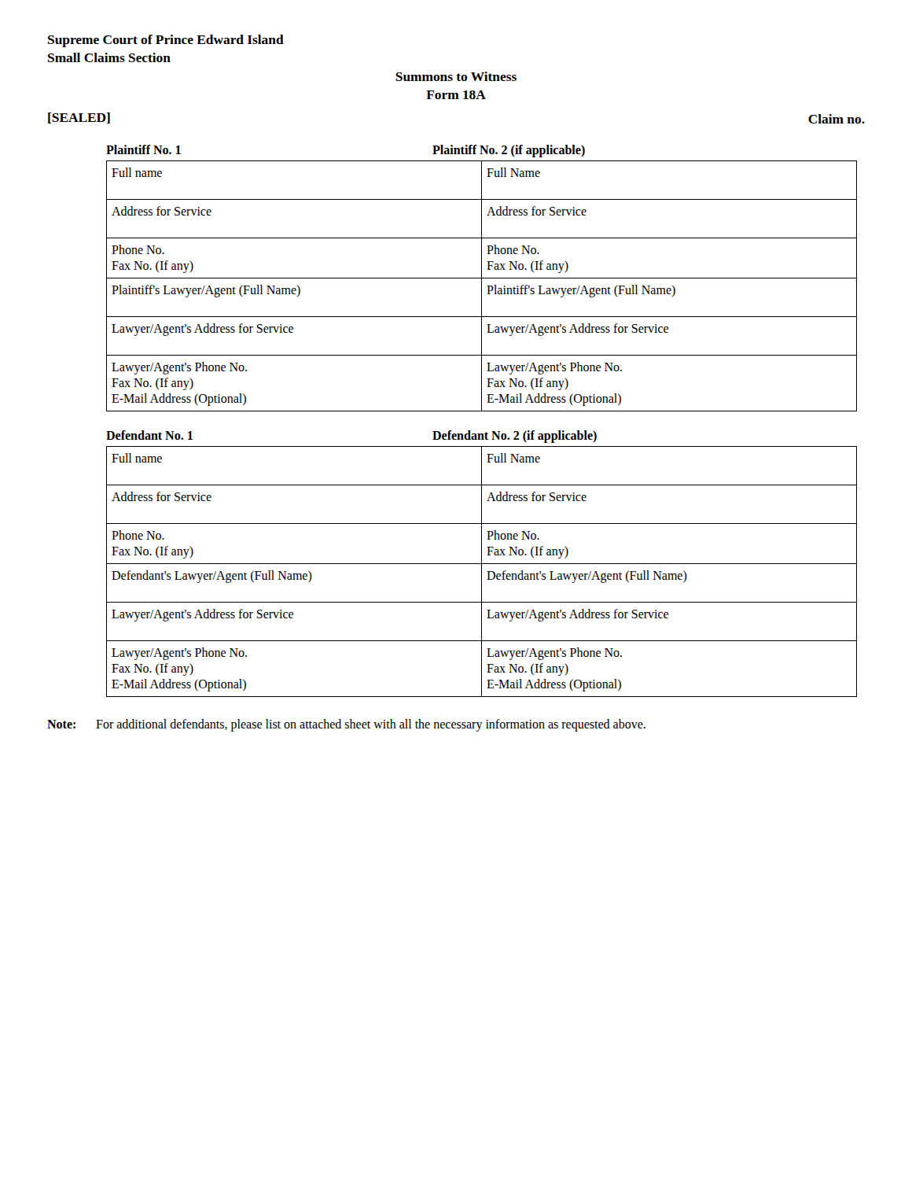Supreme Court of Prince Edward Island
Small Claims Section
Summons to Witness
Form 18A
Claim no.
[SEALED]
Plaintiff No. 1
Plaintiff No. 2 (if applicable)
| Full name | Full Name |
| Address for Service | Address for Service |
| Phone No. Fax No. (If any) | Phone No. Fax No. (If any) |
| Plaintiff's Lawyer/Agent (Full Name) | Plaintiff's Lawyer/Agent (Full Name) |
| Lawyer/Agent's Address for Service | Lawyer/Agent's Address for Service |
| Lawyer/Agent's Phone No. Fax No. (If any) E-Mail Address (Optional) | Lawyer/Agent's Phone No. Fax No. (If any) E-Mail Address (Optional) |
Defendant No. 1
Defendant No. 2 (if applicable)
| Full name | Full Name |
| Address for Service | Address for Service |
| Phone No. Fax No. (If any) | Phone No. Fax No. (If any) |
| Defendant's Lawyer/Agent (Full Name) | Defendant's Lawyer/Agent (Full Name) |
| Lawyer/Agent's Address for Service | Lawyer/Agent's Address for Service |
| Lawyer/Agent's Phone No. Fax No. (If any) E-Mail Address (Optional) | Lawyer/Agent's Phone No. Fax No. (If any) E-Mail Address (Optional) |
Note:
For additional defendants, please list on attached sheet with all the necessary information as requested above.